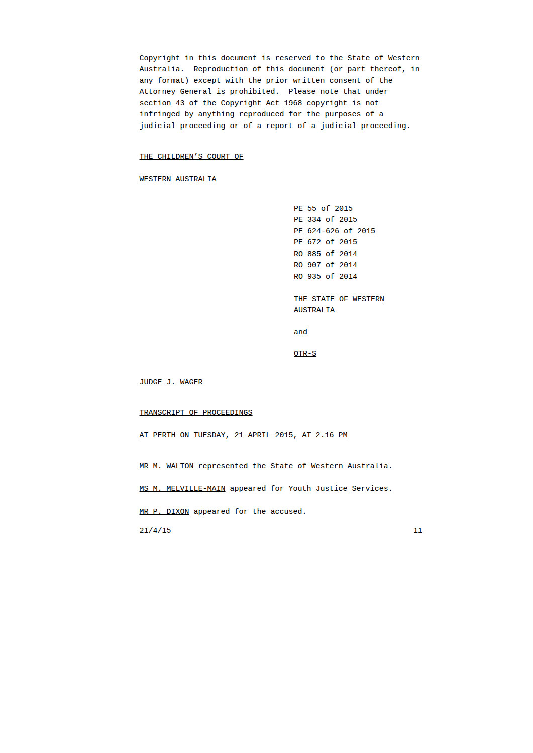Copyright in this document is reserved to the State of Western Australia. Reproduction of this document (or part thereof, in any format) except with the prior written consent of the Attorney General is prohibited. Please note that under section 43 of the Copyright Act 1968 copyright is not infringed by anything reproduced for the purposes of a judicial proceeding or of a report of a judicial proceeding.
THE CHILDREN’S COURT OF
WESTERN AUSTRALIA
PE 55 of 2015
PE 334 of 2015
PE 624-626 of 2015
PE 672 of 2015
RO 885 of 2014
RO 907 of 2014
RO 935 of 2014
THE STATE OF WESTERN AUSTRALIA
and
OTR-S
JUDGE J. WAGER
TRANSCRIPT OF PROCEEDINGS
AT PERTH ON TUESDAY, 21 APRIL 2015, AT 2.16 PM
MR M. WALTON represented the State of Western Australia.
MS M. MELVILLE-MAIN appeared for Youth Justice Services.
MR P. DIXON appeared for the accused.
21/4/15 11